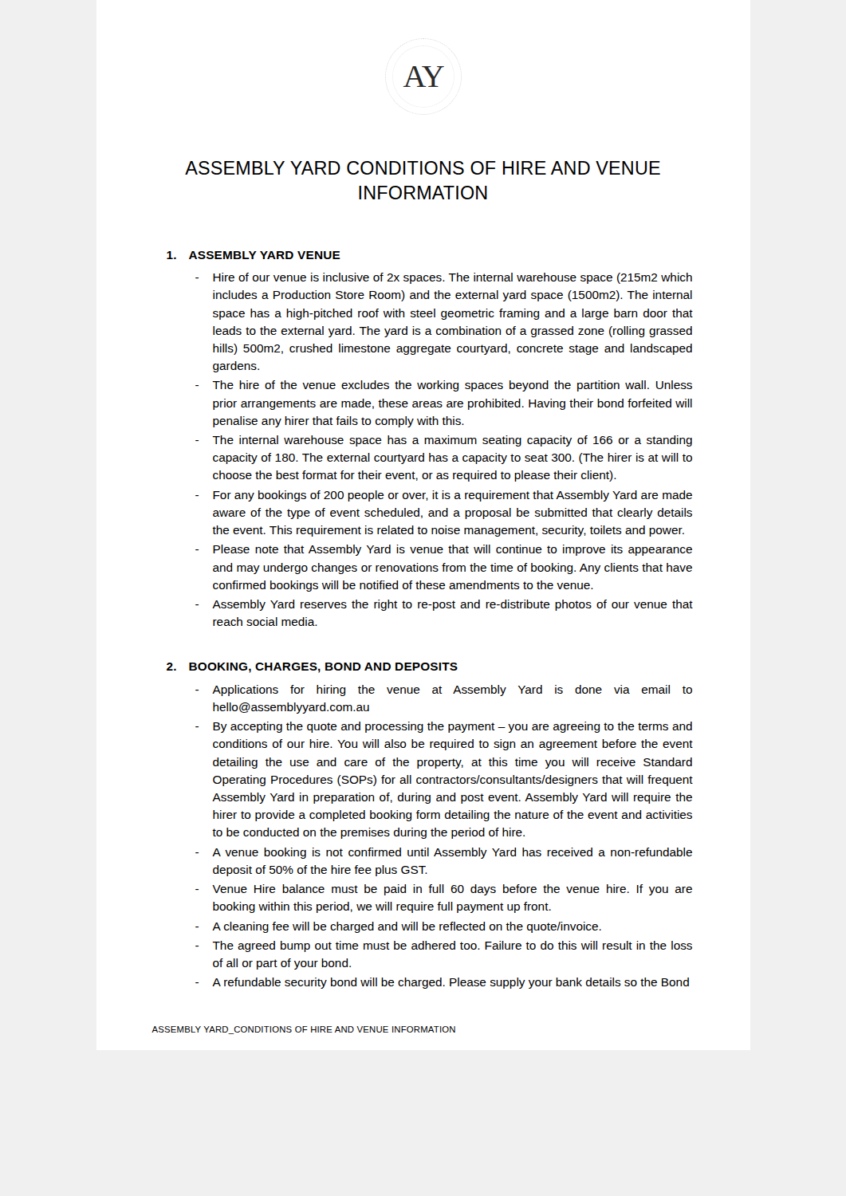AY
ASSEMBLY YARD CONDITIONS OF HIRE AND VENUE INFORMATION
ASSEMBLY YARD VENUE
Hire of our venue is inclusive of 2x spaces. The internal warehouse space (215m2 which includes a Production Store Room) and the external yard space (1500m2). The internal space has a high-pitched roof with steel geometric framing and a large barn door that leads to the external yard. The yard is a combination of a grassed zone (rolling grassed hills) 500m2, crushed limestone aggregate courtyard, concrete stage and landscaped gardens.
The hire of the venue excludes the working spaces beyond the partition wall. Unless prior arrangements are made, these areas are prohibited. Having their bond forfeited will penalise any hirer that fails to comply with this.
The internal warehouse space has a maximum seating capacity of 166 or a standing capacity of 180. The external courtyard has a capacity to seat 300. (The hirer is at will to choose the best format for their event, or as required to please their client).
For any bookings of 200 people or over, it is a requirement that Assembly Yard are made aware of the type of event scheduled, and a proposal be submitted that clearly details the event. This requirement is related to noise management, security, toilets and power.
Please note that Assembly Yard is venue that will continue to improve its appearance and may undergo changes or renovations from the time of booking. Any clients that have confirmed bookings will be notified of these amendments to the venue.
Assembly Yard reserves the right to re-post and re-distribute photos of our venue that reach social media.
BOOKING, CHARGES, BOND AND DEPOSITS
Applications for hiring the venue at Assembly Yard is done via email to hello@assemblyyard.com.au
By accepting the quote and processing the payment – you are agreeing to the terms and conditions of our hire. You will also be required to sign an agreement before the event detailing the use and care of the property, at this time you will receive Standard Operating Procedures (SOPs) for all contractors/consultants/designers that will frequent Assembly Yard in preparation of, during and post event. Assembly Yard will require the hirer to provide a completed booking form detailing the nature of the event and activities to be conducted on the premises during the period of hire.
A venue booking is not confirmed until Assembly Yard has received a non-refundable deposit of 50% of the hire fee plus GST.
Venue Hire balance must be paid in full 60 days before the venue hire. If you are booking within this period, we will require full payment up front.
A cleaning fee will be charged and will be reflected on the quote/invoice.
The agreed bump out time must be adhered too. Failure to do this will result in the loss of all or part of your bond.
A refundable security bond will be charged. Please supply your bank details so the Bond
ASSEMBLY YARD_CONDITIONS OF HIRE AND VENUE INFORMATION